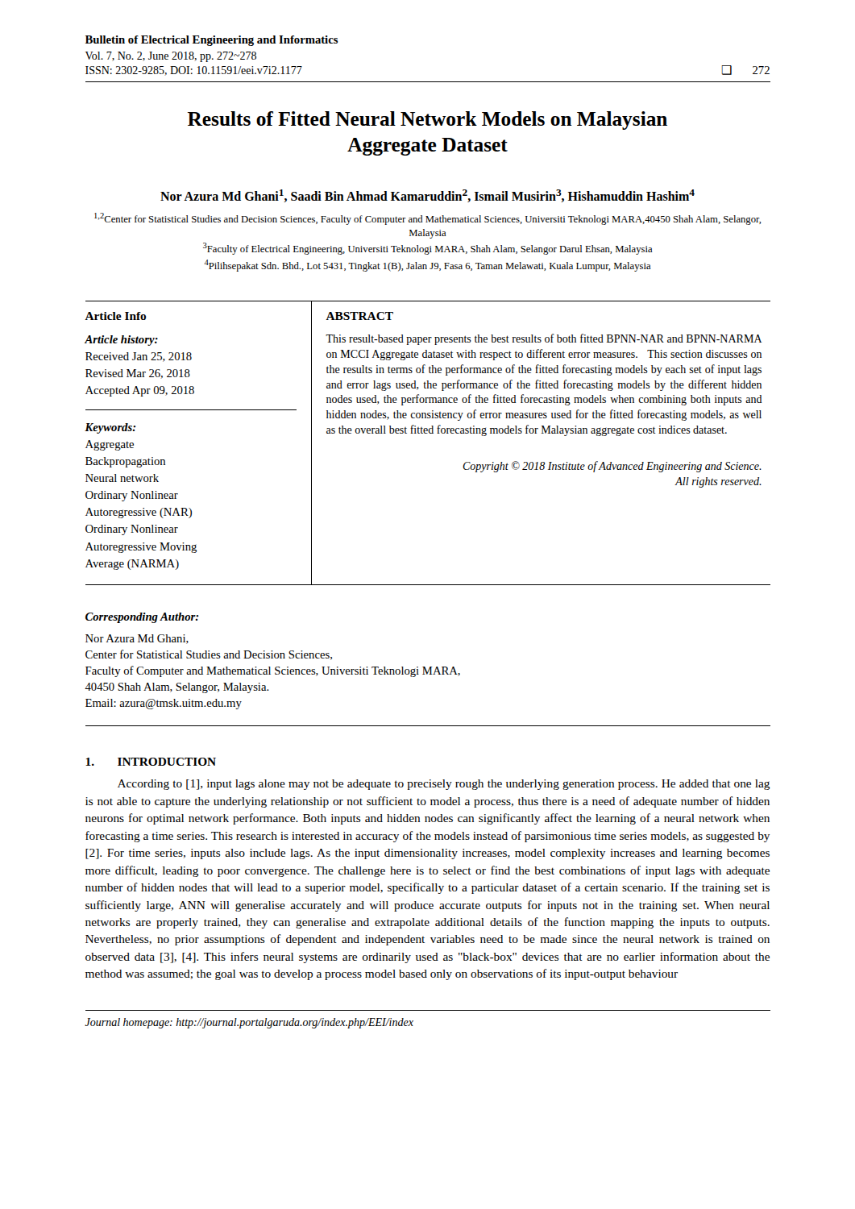Bulletin of Electrical Engineering and Informatics
Vol. 7, No. 2, June 2018, pp. 272~278
ISSN: 2302-9285, DOI: 10.11591/eei.v7i2.1177
❑ 272
Results of Fitted Neural Network Models on Malaysian
Aggregate Dataset
Nor Azura Md Ghani1, Saadi Bin Ahmad Kamaruddin2, Ismail Musirin3, Hishamuddin Hashim4
1,2Center for Statistical Studies and Decision Sciences, Faculty of Computer and Mathematical Sciences, Universiti Teknologi MARA,40450 Shah Alam, Selangor, Malaysia
3Faculty of Electrical Engineering, Universiti Teknologi MARA, Shah Alam, Selangor Darul Ehsan, Malaysia
4Pilihsepakat Sdn. Bhd., Lot 5431, Tingkat 1(B), Jalan J9, Fasa 6, Taman Melawati, Kuala Lumpur, Malaysia
| Article Info Article history: Received Jan 25, 2018 Revised Mar 26, 2018 Accepted Apr 09, 2018 Keywords: Aggregate Backpropagation Neural network Ordinary Nonlinear Autoregressive (NAR) Ordinary Nonlinear Autoregressive Moving Average (NARMA) | ABSTRACT This result-based paper presents the best results of both fitted BPNN-NAR and BPNN-NARMA on MCCI Aggregate dataset with respect to different error measures. This section discusses on the results in terms of the performance of the fitted forecasting models by each set of input lags and error lags used, the performance of the fitted forecasting models by the different hidden nodes used, the performance of the fitted forecasting models when combining both inputs and hidden nodes, the consistency of error measures used for the fitted forecasting models, as well as the overall best fitted forecasting models for Malaysian aggregate cost indices dataset. Copyright © 2018 Institute of Advanced Engineering and Science. All rights reserved. |
Corresponding Author:
Nor Azura Md Ghani,
Center for Statistical Studies and Decision Sciences,
Faculty of Computer and Mathematical Sciences, Universiti Teknologi MARA,
40450 Shah Alam, Selangor, Malaysia.
Email: azura@tmsk.uitm.edu.my
1. INTRODUCTION
According to [1], input lags alone may not be adequate to precisely rough the underlying generation process. He added that one lag is not able to capture the underlying relationship or not sufficient to model a process, thus there is a need of adequate number of hidden neurons for optimal network performance. Both inputs and hidden nodes can significantly affect the learning of a neural network when forecasting a time series. This research is interested in accuracy of the models instead of parsimonious time series models, as suggested by [2]. For time series, inputs also include lags. As the input dimensionality increases, model complexity increases and learning becomes more difficult, leading to poor convergence. The challenge here is to select or find the best combinations of input lags with adequate number of hidden nodes that will lead to a superior model, specifically to a particular dataset of a certain scenario. If the training set is sufficiently large, ANN will generalise accurately and will produce accurate outputs for inputs not in the training set. When neural networks are properly trained, they can generalise and extrapolate additional details of the function mapping the inputs to outputs. Nevertheless, no prior assumptions of dependent and independent variables need to be made since the neural network is trained on observed data [3], [4]. This infers neural systems are ordinarily used as "black-box" devices that are no earlier information about the method was assumed; the goal was to develop a process model based only on observations of its input-output behaviour
Journal homepage: http://journal.portalgaruda.org/index.php/EEI/index